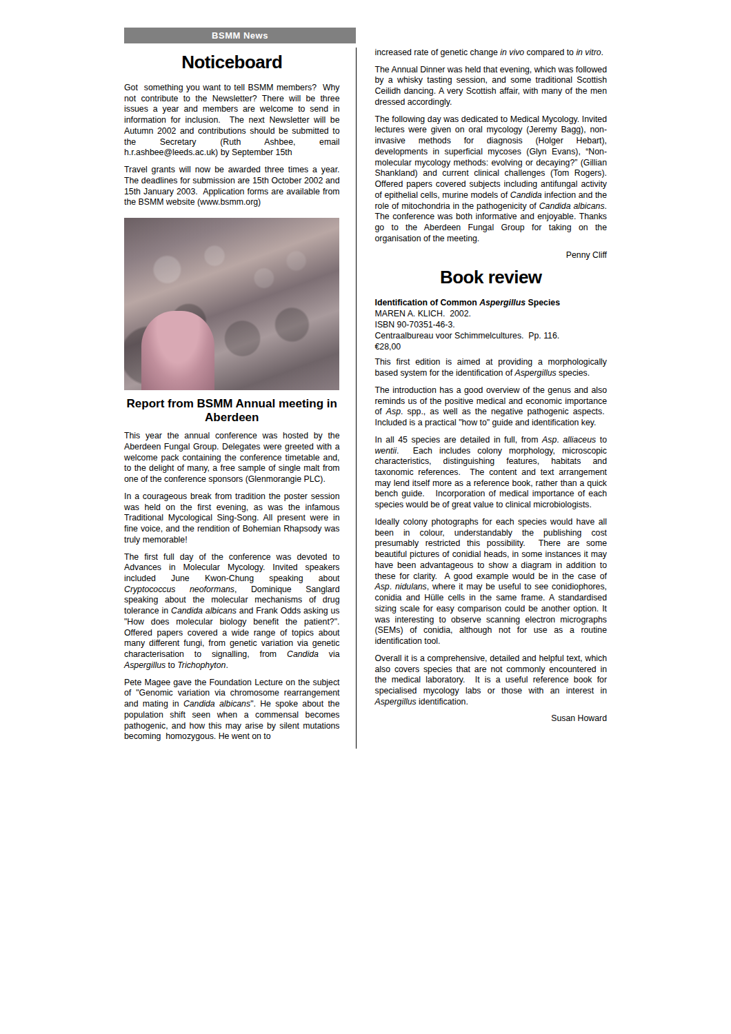BSMM News
Noticeboard
Got something you want to tell BSMM members? Why not contribute to the Newsletter? There will be three issues a year and members are welcome to send in information for inclusion. The next Newsletter will be Autumn 2002 and contributions should be submitted to the Secretary (Ruth Ashbee, email h.r.ashbee@leeds.ac.uk) by September 15th
Travel grants will now be awarded three times a year. The deadlines for submission are 15th October 2002 and 15th January 2003. Application forms are available from the BSMM website (www.bsmm.org)
Report from BSMM Annual meeting in Aberdeen
This year the annual conference was hosted by the Aberdeen Fungal Group. Delegates were greeted with a welcome pack containing the conference timetable and, to the delight of many, a free sample of single malt from one of the conference sponsors (Glenmorangie PLC).
In a courageous break from tradition the poster session was held on the first evening, as was the infamous Traditional Mycological Sing-Song. All present were in fine voice, and the rendition of Bohemian Rhapsody was truly memorable!
The first full day of the conference was devoted to Advances in Molecular Mycology. Invited speakers included June Kwon-Chung speaking about Cryptococcus neoformans, Dominique Sanglard speaking about the molecular mechanisms of drug tolerance in Candida albicans and Frank Odds asking us "How does molecular biology benefit the patient?". Offered papers covered a wide range of topics about many different fungi, from genetic variation via genetic characterisation to signalling, from Candida via Aspergillus to Trichophyton.
Pete Magee gave the Foundation Lecture on the subject of "Genomic variation via chromosome rearrangement and mating in Candida albicans". He spoke about the population shift seen when a commensal becomes pathogenic, and how this may arise by silent mutations becoming homozygous. He went on to
increased rate of genetic change in vivo compared to in vitro.
The Annual Dinner was held that evening, which was followed by a whisky tasting session, and some traditional Scottish Ceilidh dancing. A very Scottish affair, with many of the men dressed accordingly.
The following day was dedicated to Medical Mycology. Invited lectures were given on oral mycology (Jeremy Bagg), non-invasive methods for diagnosis (Holger Hebart), developments in superficial mycoses (Glyn Evans), “Non-molecular mycology methods: evolving or decaying?” (Gillian Shankland) and current clinical challenges (Tom Rogers). Offered papers covered subjects including antifungal activity of epithelial cells, murine models of Candida infection and the role of mitochondria in the pathogenicity of Candida albicans. The conference was both informative and enjoyable. Thanks go to the Aberdeen Fungal Group for taking on the organisation of the meeting.
Penny Cliff
Book review
Identification of Common Aspergillus Species
MAREN A. KLICH. 2002.
ISBN 90-70351-46-3.
Centraalbureau voor Schimmelcultures. Pp. 116.
€28,00
This first edition is aimed at providing a morphologically based system for the identification of Aspergillus species.
The introduction has a good overview of the genus and also reminds us of the positive medical and economic importance of Asp. spp., as well as the negative pathogenic aspects. Included is a practical "how to" guide and identification key.
In all 45 species are detailed in full, from Asp. alliaceus to wentii. Each includes colony morphology, microscopic characteristics, distinguishing features, habitats and taxonomic references. The content and text arrangement may lend itself more as a reference book, rather than a quick bench guide. Incorporation of medical importance of each species would be of great value to clinical microbiologists.
Ideally colony photographs for each species would have all been in colour, understandably the publishing cost presumably restricted this possibility. There are some beautiful pictures of conidial heads, in some instances it may have been advantageous to show a diagram in addition to these for clarity. A good example would be in the case of Asp. nidulans, where it may be useful to see conidiophores, conidia and Hülle cells in the same frame. A standardised sizing scale for easy comparison could be another option. It was interesting to observe scanning electron micrographs (SEMs) of conidia, although not for use as a routine identification tool.
Overall it is a comprehensive, detailed and helpful text, which also covers species that are not commonly encountered in the medical laboratory. It is a useful reference book for specialised mycology labs or those with an interest in Aspergillus identification.
Susan Howard